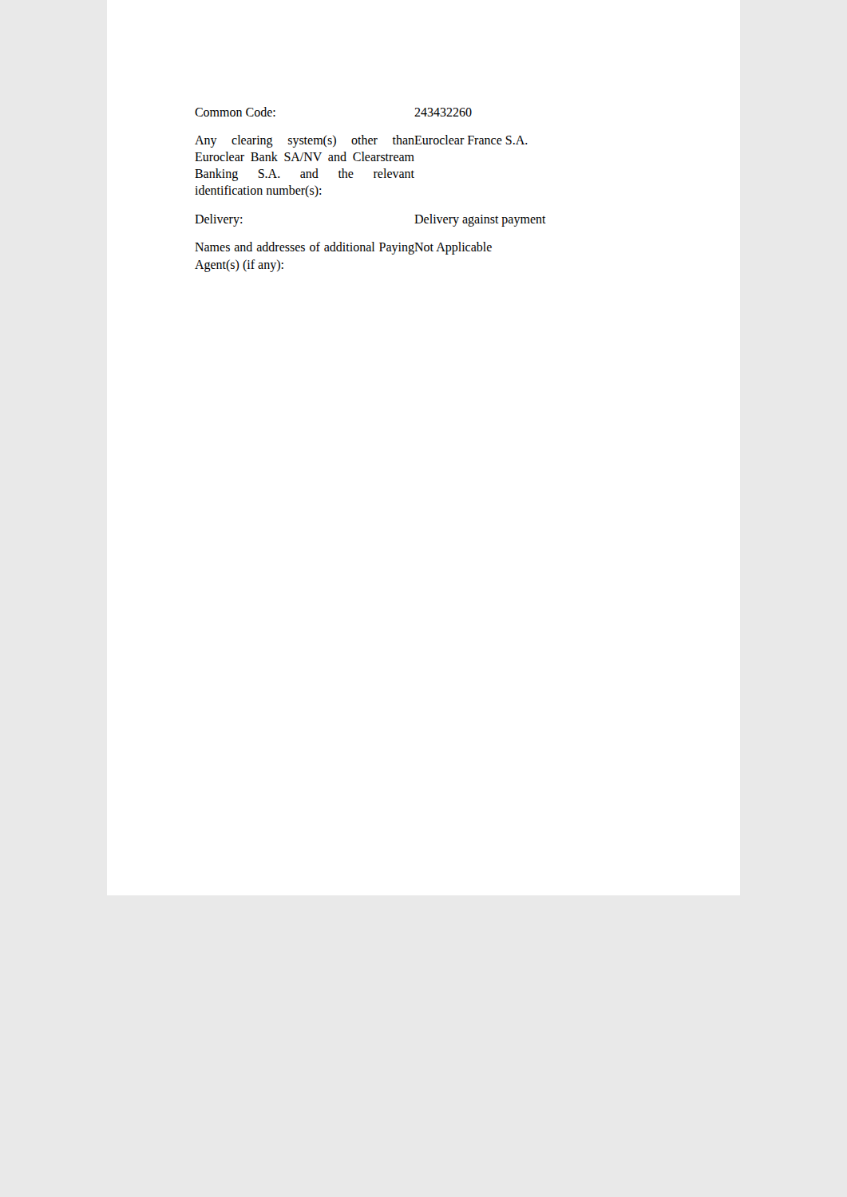| Common Code: | 243432260 |
| Any clearing system(s) other than Euroclear Bank SA/NV and Clearstream Banking S.A. and the relevant identification number(s): | Euroclear France S.A. |
| Delivery: | Delivery against payment |
| Names and addresses of additional Paying Agent(s) (if any): | Not Applicable |